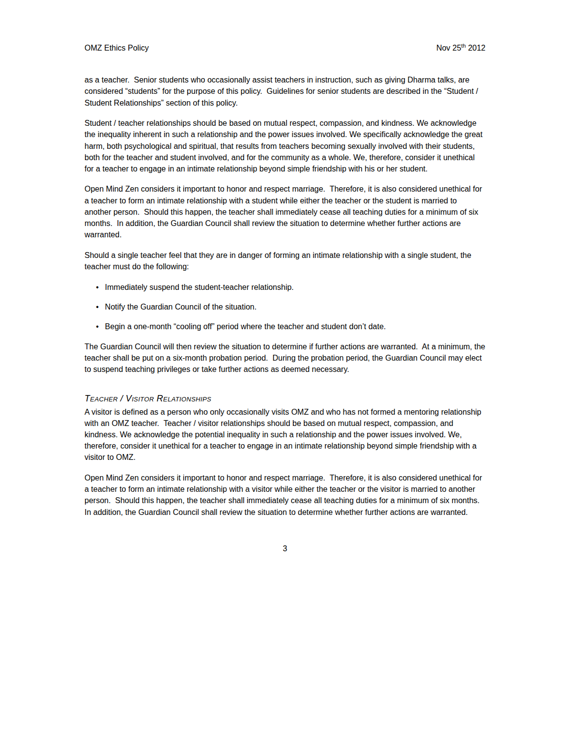OMZ Ethics Policy Nov 25th 2012
as a teacher. Senior students who occasionally assist teachers in instruction, such as giving Dharma talks, are considered “students” for the purpose of this policy. Guidelines for senior students are described in the “Student / Student Relationships” section of this policy.
Student / teacher relationships should be based on mutual respect, compassion, and kindness. We acknowledge the inequality inherent in such a relationship and the power issues involved. We specifically acknowledge the great harm, both psychological and spiritual, that results from teachers becoming sexually involved with their students, both for the teacher and student involved, and for the community as a whole. We, therefore, consider it unethical for a teacher to engage in an intimate relationship beyond simple friendship with his or her student.
Open Mind Zen considers it important to honor and respect marriage. Therefore, it is also considered unethical for a teacher to form an intimate relationship with a student while either the teacher or the student is married to another person. Should this happen, the teacher shall immediately cease all teaching duties for a minimum of six months. In addition, the Guardian Council shall review the situation to determine whether further actions are warranted.
Should a single teacher feel that they are in danger of forming an intimate relationship with a single student, the teacher must do the following:
Immediately suspend the student-teacher relationship.
Notify the Guardian Council of the situation.
Begin a one-month “cooling off” period where the teacher and student don’t date.
The Guardian Council will then review the situation to determine if further actions are warranted. At a minimum, the teacher shall be put on a six-month probation period. During the probation period, the Guardian Council may elect to suspend teaching privileges or take further actions as deemed necessary.
Teacher / Visitor Relationships
A visitor is defined as a person who only occasionally visits OMZ and who has not formed a mentoring relationship with an OMZ teacher. Teacher / visitor relationships should be based on mutual respect, compassion, and kindness. We acknowledge the potential inequality in such a relationship and the power issues involved. We, therefore, consider it unethical for a teacher to engage in an intimate relationship beyond simple friendship with a visitor to OMZ.
Open Mind Zen considers it important to honor and respect marriage. Therefore, it is also considered unethical for a teacher to form an intimate relationship with a visitor while either the teacher or the visitor is married to another person. Should this happen, the teacher shall immediately cease all teaching duties for a minimum of six months. In addition, the Guardian Council shall review the situation to determine whether further actions are warranted.
3